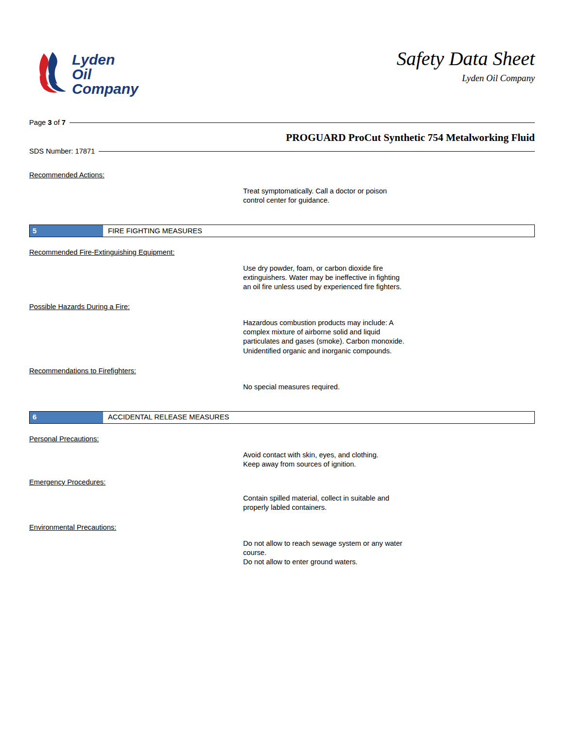Lyden Oil Company
Safety Data Sheet
Lyden Oil Company
Page 3 of 7
PROGUARD ProCut Synthetic 754 Metalworking Fluid
SDS Number: 17871
Recommended Actions:
Treat symptomatically. Call a doctor or poison
control center for guidance.
5
FIRE FIGHTING MEASURES
Recommended Fire-Extinguishing Equipment:
Use dry powder, foam, or carbon dioxide fire
extinguishers. Water may be ineffective in fighting
an oil fire unless used by experienced fire fighters.
Possible Hazards During a Fire:
Hazardous combustion products may include: A
complex mixture of airborne solid and liquid
particulates and gases (smoke). Carbon monoxide.
Unidentified organic and inorganic compounds.
Recommendations to Firefighters:
No special measures required.
6
ACCIDENTAL RELEASE MEASURES
Personal Precautions:
Avoid contact with skin, eyes, and clothing.
Keep away from sources of ignition.
Emergency Procedures:
Contain spilled material, collect in suitable and
properly labled containers.
Environmental Precautions:
Do not allow to reach sewage system or any water
course.
Do not allow to enter ground waters.